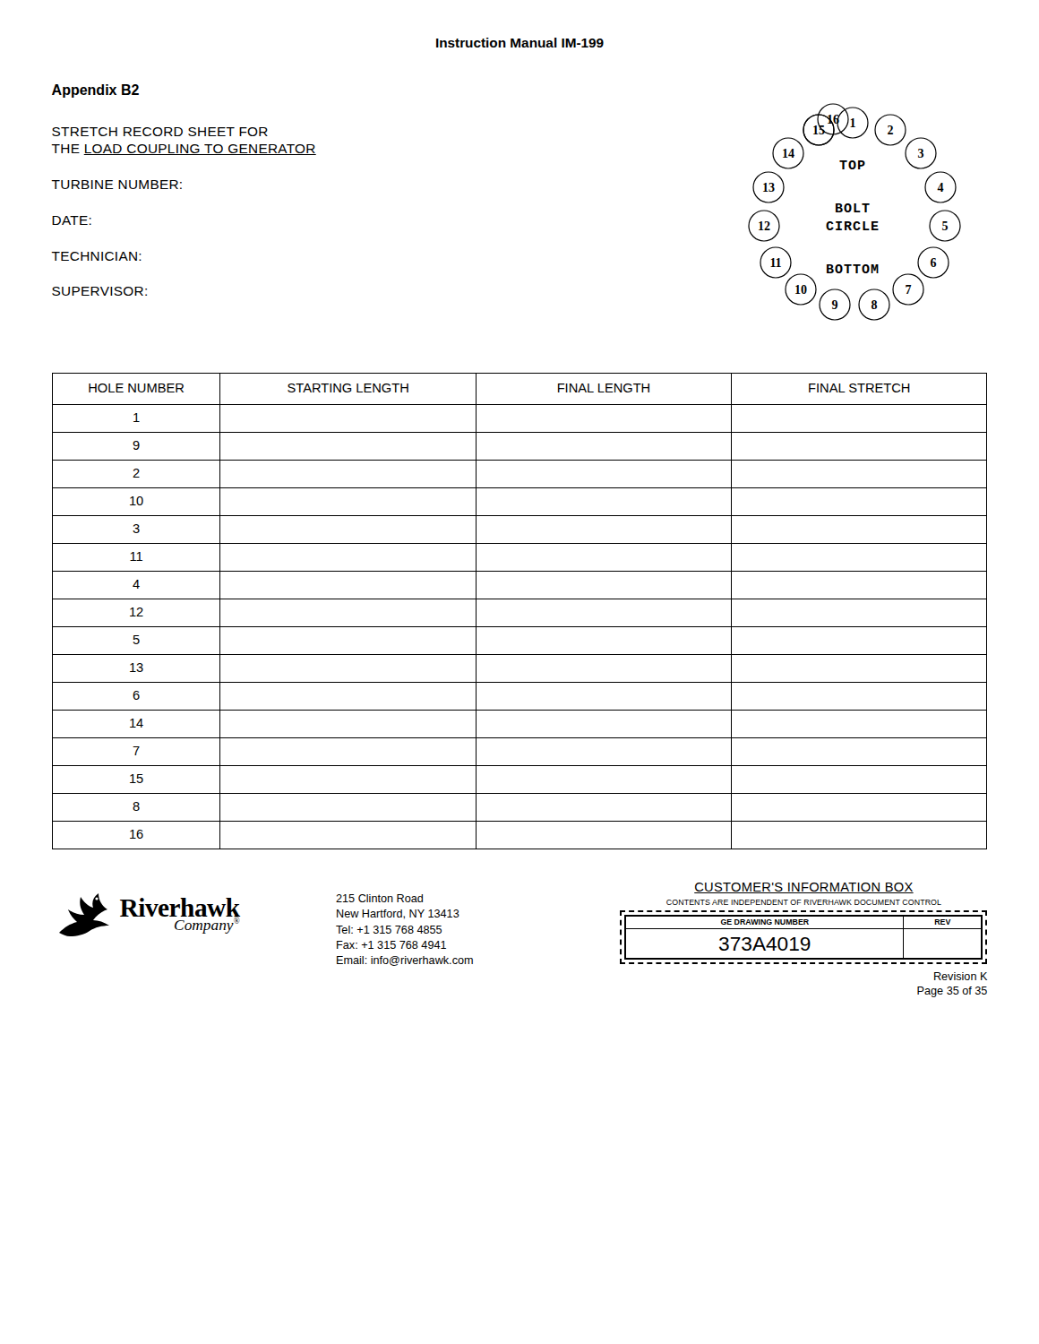Instruction Manual IM-199
Appendix B2
STRETCH RECORD SHEET FOR
THE LOAD COUPLING TO GENERATOR
TURBINE NUMBER:
DATE:
TECHNICIAN:
SUPERVISOR:
TOP BOLT CIRCLE BOTTOM 1 2 3 4 5 6 7 8 9 10 11 12 13 14 15 16
| HOLE NUMBER | STARTING LENGTH | FINAL LENGTH | FINAL STRETCH |
| --- | --- | --- | --- |
| 1 | | | |
| 9 | | | |
| 2 | | | |
| 10 | | | |
| 3 | | | |
| 11 | | | |
| 4 | | | |
| 12 | | | |
| 5 | | | |
| 13 | | | |
| 6 | | | |
| 14 | | | |
| 7 | | | |
| 15 | | | |
| 8 | | | |
| 16 | | | |
Riverhawk Company®
215 Clinton Road
New Hartford, NY 13413
Tel: +1 315 768 4855
Fax: +1 315 768 4941
Email: info@riverhawk.com
CUSTOMER'S INFORMATION BOX
CONTENTS ARE INDEPENDENT OF RIVERHAWK DOCUMENT CONTROL
| GE DRAWING NUMBER | REV |
| --- | --- |
| 373A4019 | |
Revision K
Page 35 of 35